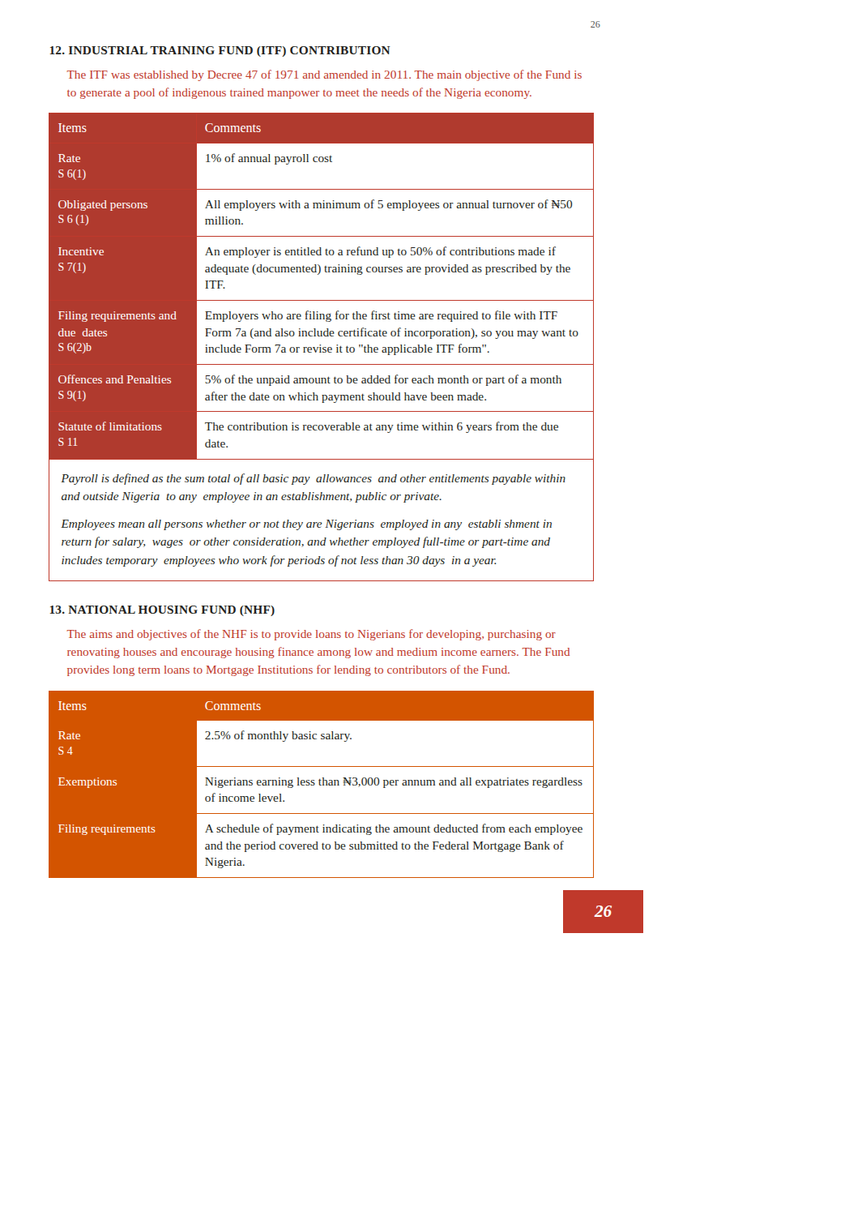26
12. INDUSTRIAL TRAINING FUND (ITF) CONTRIBUTION
The ITF was established by Decree 47 of 1971 and amended in 2011. The main objective of the Fund is to generate a pool of indigenous trained manpower to meet the needs of the Nigeria economy.
| Items | Comments |
| --- | --- |
| Rate S 6(1) | 1% of annual payroll cost |
| Obligated persons S 6 (1) | All employers with a minimum of 5 employees or annual turnover of ₦50 million. |
| Incentive S 7(1) | An employer is entitled to a refund up to 50% of contributions made if adequate (documented) training courses are provided as prescribed by the ITF. |
| Filing requirements and due dates S 6(2)b | Employers who are filing for the first time are required to file with ITF Form 7a (and also include certificate of incorporation), so you may want to include Form 7a or revise it to "the applicable ITF form". |
| Offences and Penalties S 9(1) | 5% of the unpaid amount to be added for each month or part of a month after the date on which payment should have been made. |
| Statute of limitations S 11 | The contribution is recoverable at any time within 6 years from the due date. |
Payroll is defined as the sum total of all basic pay allowances and other entitlements payable within and outside Nigeria to any employee in an establishment, public or private.
Employees mean all persons whether or not they are Nigerians employed in any establi shment in return for salary, wages or other consideration, and whether employed full-time or part-time and includes temporary employees who work for periods of not less than 30 days in a year.
13. NATIONAL HOUSING FUND (NHF)
The aims and objectives of the NHF is to provide loans to Nigerians for developing, purchasing or renovating houses and encourage housing finance among low and medium income earners. The Fund provides long term loans to Mortgage Institutions for lending to contributors of the Fund.
| Items | Comments |
| --- | --- |
| Rate S 4 | 2.5% of monthly basic salary. |
| Exemptions | Nigerians earning less than ₦3,000 per annum and all expatriates regardless of income level. |
| Filing requirements | A schedule of payment indicating the amount deducted from each employee and the period covered to be submitted to the Federal Mortgage Bank of Nigeria. |
26